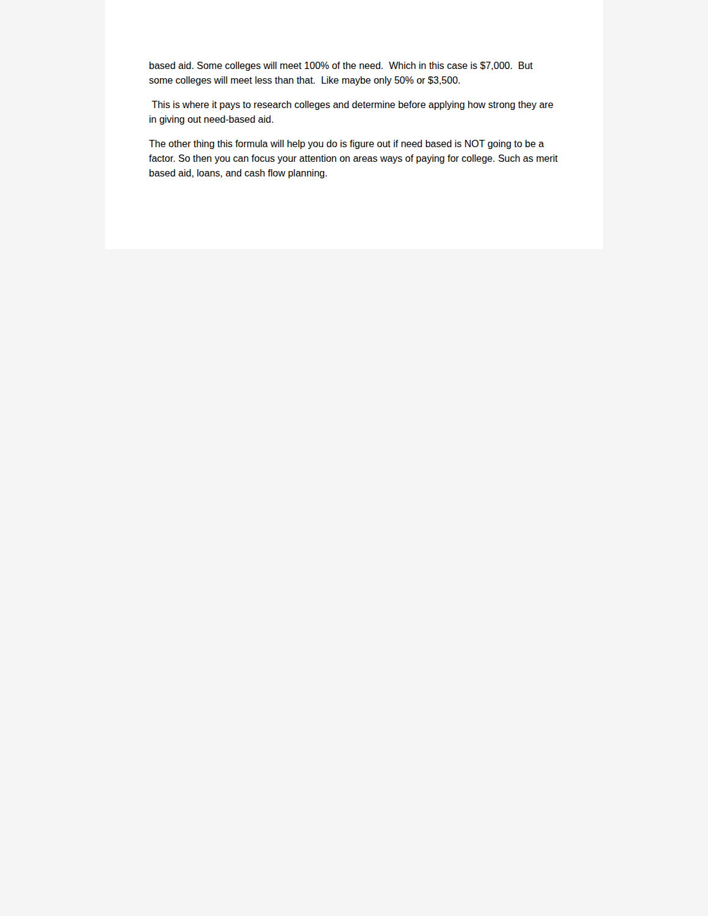based aid. Some colleges will meet 100% of the need. Which in this case is $7,000. But some colleges will meet less than that. Like maybe only 50% or $3,500.
This is where it pays to research colleges and determine before applying how strong they are in giving out need-based aid.
The other thing this formula will help you do is figure out if need based is NOT going to be a factor. So then you can focus your attention on areas ways of paying for college. Such as merit based aid, loans, and cash flow planning.